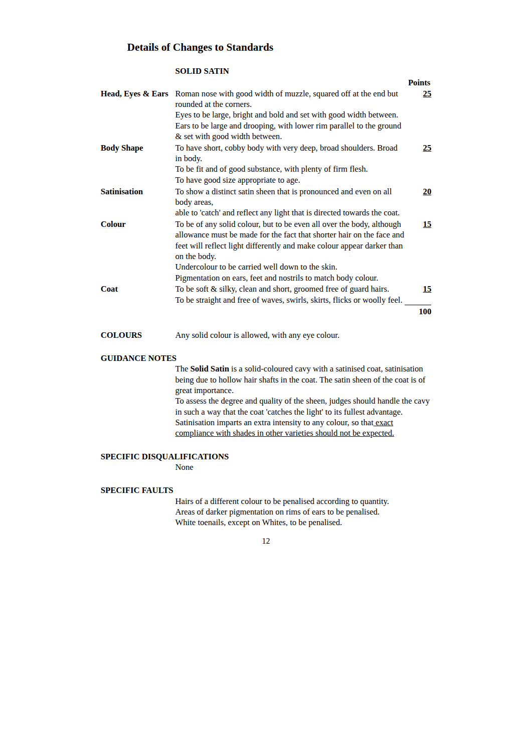Details of Changes to Standards
SOLID SATIN
Points
| Head, Eyes & Ears | Roman nose with good width of muzzle, squared off at the end but rounded at the corners. Eyes to be large, bright and bold and set with good width between. Ears to be large and drooping, with lower rim parallel to the ground & set with good width between. | 25 |
| Body Shape | To have short, cobby body with very deep, broad shoulders. Broad in body. To be fit and of good substance, with plenty of firm flesh. To have good size appropriate to age. | 25 |
| Satinisation | To show a distinct satin sheen that is pronounced and even on all body areas, able to 'catch' and reflect any light that is directed towards the coat. | 20 |
| Colour | To be of any solid colour, but to be even all over the body, although allowance must be made for the fact that shorter hair on the face and feet will reflect light differently and make colour appear darker than on the body. Undercolour to be carried well down to the skin. Pigmentation on ears, feet and nostrils to match body colour. | 15 |
| Coat | To be soft & silky, clean and short, groomed free of guard hairs. To be straight and free of waves, swirls, skirts, flicks or woolly feel. | 15 |
| | | 100 |
COLOURS
Any solid colour is allowed, with any eye colour.
GUIDANCE NOTES
The Solid Satin is a solid-coloured cavy with a satinised coat, satinisation being due to hollow hair shafts in the coat. The satin sheen of the coat is of great importance.
To assess the degree and quality of the sheen, judges should handle the cavy in such a way that the coat 'catches the light' to its fullest advantage.
Satinisation imparts an extra intensity to any colour, so that exact compliance with shades in other varieties should not be expected.
SPECIFIC DISQUALIFICATIONS
None
SPECIFIC FAULTS
Hairs of a different colour to be penalised according to quantity.
Areas of darker pigmentation on rims of ears to be penalised.
White toenails, except on Whites, to be penalised.
12